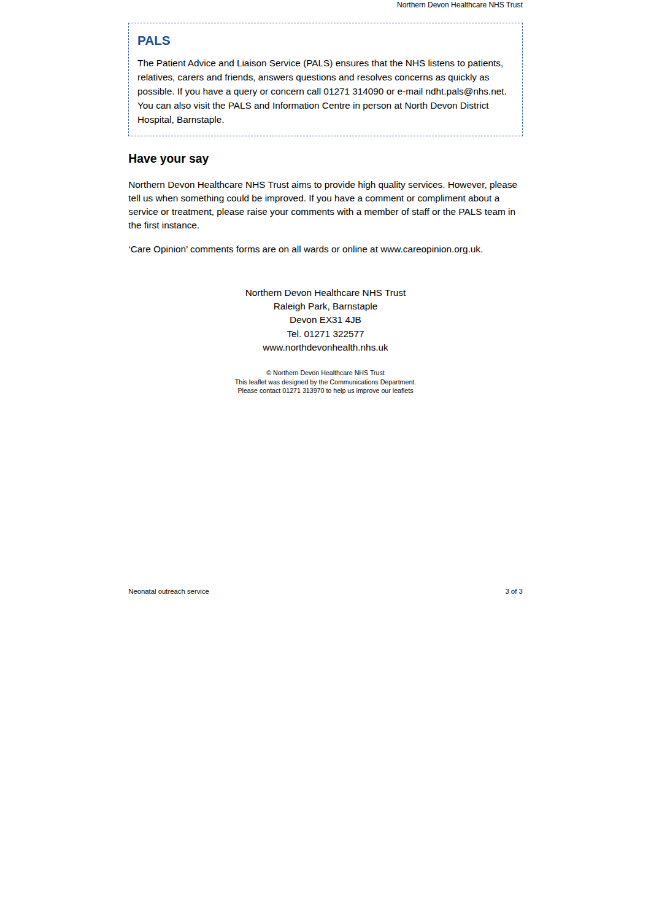Northern Devon Healthcare NHS Trust
PALS
The Patient Advice and Liaison Service (PALS) ensures that the NHS listens to patients, relatives, carers and friends, answers questions and resolves concerns as quickly as possible. If you have a query or concern call 01271 314090 or e-mail ndht.pals@nhs.net. You can also visit the PALS and Information Centre in person at North Devon District Hospital, Barnstaple.
Have your say
Northern Devon Healthcare NHS Trust aims to provide high quality services. However, please tell us when something could be improved. If you have a comment or compliment about a service or treatment, please raise your comments with a member of staff or the PALS team in the first instance.
‘Care Opinion’ comments forms are on all wards or online at www.careopinion.org.uk.
Northern Devon Healthcare NHS Trust
Raleigh Park, Barnstaple
Devon EX31 4JB
Tel. 01271 322577
www.northdevonhealth.nhs.uk
© Northern Devon Healthcare NHS Trust
This leaflet was designed by the Communications Department.
Please contact 01271 313970 to help us improve our leaflets
Neonatal outreach service 3 of 3